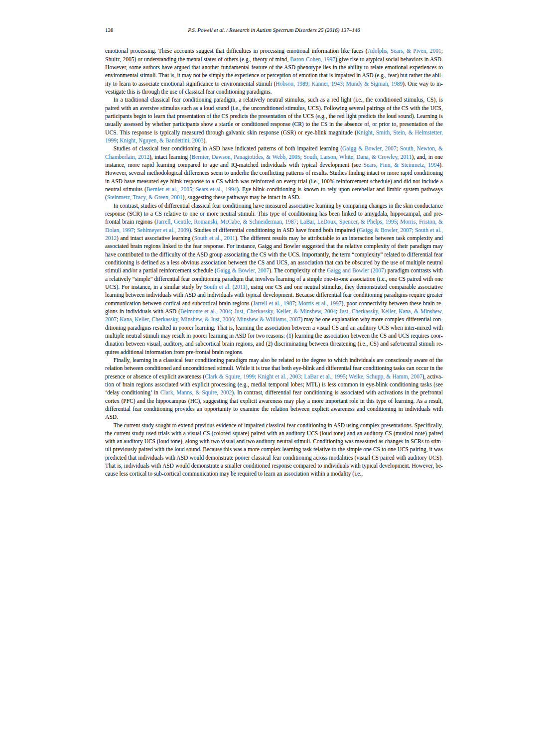138
P.S. Powell et al. / Research in Autism Spectrum Disorders 25 (2016) 137–146
emotional processing. These accounts suggest that difficulties in processing emotional information like faces (Adolphs, Sears, & Piven, 2001; Shultz, 2005) or understanding the mental states of others (e.g., theory of mind, Baron-Cohen, 1997) give rise to atypical social behaviors in ASD. However, some authors have argued that another fundamental feature of the ASD phenotype lies in the ability to relate emotional experiences to environmental stimuli. That is, it may not be simply the experience or perception of emotion that is impaired in ASD (e.g., fear) but rather the ability to learn to associate emotional significance to environmental stimuli (Hobson, 1989; Kanner, 1943; Mundy & Sigman, 1989). One way to investigate this is through the use of classical fear conditioning paradigms.
In a traditional classical fear conditioning paradigm, a relatively neutral stimulus, such as a red light (i.e., the conditioned stimulus, CS), is paired with an aversive stimulus such as a loud sound (i.e., the unconditioned stimulus, UCS). Following several pairings of the CS with the UCS, participants begin to learn that presentation of the CS predicts the presentation of the UCS (e.g., the red light predicts the loud sound). Learning is usually assessed by whether participants show a startle or conditioned response (CR) to the CS in the absence of, or prior to, presentation of the UCS. This response is typically measured through galvanic skin response (GSR) or eye-blink magnitude (Knight, Smith, Stein, & Helmstetter, 1999; Knight, Nguyen, & Bandettini, 2003).
Studies of classical fear conditioning in ASD have indicated patterns of both impaired learning (Gaigg & Bowler, 2007; South, Newton, & Chamberlain, 2012), intact learning (Bernier, Dawson, Panagiotides, & Webb, 2005; South, Larson, White, Dana, & Crowley, 2011), and, in one instance, more rapid learning compared to age and IQ-matched individuals with typical development (see Sears, Finn, & Steinmetz, 1994). However, several methodological differences seem to underlie the conflicting patterns of results. Studies finding intact or more rapid conditioning in ASD have measured eye-blink response to a CS which was reinforced on every trial (i.e., 100% reinforcement schedule) and did not include a neutral stimulus (Bernier et al., 2005; Sears et al., 1994). Eye-blink conditioning is known to rely upon cerebellar and limbic system pathways (Steinmetz, Tracy, & Green, 2001), suggesting these pathways may be intact in ASD.
In contrast, studies of differential classical fear conditioning have measured associative learning by comparing changes in the skin conductance response (SCR) to a CS relative to one or more neutral stimuli. This type of conditioning has been linked to amygdala, hippocampal, and prefrontal brain regions (Jarrell, Gentile, Romanski, McCabe, & Schneiderman, 1987; LaBar, LeDoux, Spencer, & Phelps, 1995; Morris, Friston, & Dolan, 1997; Sehlmeyer et al., 2009). Studies of differential conditioning in ASD have found both impaired (Gaigg & Bowler, 2007; South et al., 2012) and intact associative learning (South et al., 2011). The different results may be attributable to an interaction between task complexity and associated brain regions linked to the fear response. For instance, Gaigg and Bowler suggested that the relative complexity of their paradigm may have contributed to the difficulty of the ASD group associating the CS with the UCS. Importantly, the term “complexity” related to differential fear conditioning is defined as a less obvious association between the CS and UCS, an association that can be obscured by the use of multiple neutral stimuli and/or a partial reinforcement schedule (Gaigg & Bowler, 2007). The complexity of the Gaigg and Bowler (2007) paradigm contrasts with a relatively “simple” differential fear conditioning paradigm that involves learning of a simple one-to-one association (i.e., one CS paired with one UCS). For instance, in a similar study by South et al. (2011), using one CS and one neutral stimulus, they demonstrated comparable associative learning between individuals with ASD and individuals with typical development. Because differential fear conditioning paradigms require greater communication between cortical and subcortical brain regions (Jarrell et al., 1987; Morris et al., 1997), poor connectivity between these brain regions in individuals with ASD (Belmonte et al., 2004; Just, Cherkassky, Keller, & Minshew, 2004; Just, Cherkassky, Keller, Kana, & Minshew, 2007; Kana, Keller, Cherkassky, Minshew, & Just, 2006; Minshew & Williams, 2007) may be one explanation why more complex differential conditioning paradigms resulted in poorer learning. That is, learning the association between a visual CS and an auditory UCS when inter-mixed with multiple neutral stimuli may result in poorer learning in ASD for two reasons: (1) learning the association between the CS and UCS requires coordination between visual, auditory, and subcortical brain regions, and (2) discriminating between threatening (i.e., CS) and safe/neutral stimuli requires additional information from pre-frontal brain regions.
Finally, learning in a classical fear conditioning paradigm may also be related to the degree to which individuals are consciously aware of the relation between conditioned and unconditioned stimuli. While it is true that both eye-blink and differential fear conditioning tasks can occur in the presence or absence of explicit awareness (Clark & Squire, 1999; Knight et al., 2003; LaBar et al., 1995; Weike, Schupp, & Hamm, 2007), activation of brain regions associated with explicit processing (e.g., medial temporal lobes; MTL) is less common in eye-blink conditioning tasks (see ‘delay conditioning’ in Clark, Manns, & Squire, 2002). In contrast, differential fear conditioning is associated with activations in the prefrontal cortex (PFC) and the hippocampus (HC), suggesting that explicit awareness may play a more important role in this type of learning. As a result, differential fear conditioning provides an opportunity to examine the relation between explicit awareness and conditioning in individuals with ASD.
The current study sought to extend previous evidence of impaired classical fear conditioning in ASD using complex presentations. Specifically, the current study used trials with a visual CS (colored square) paired with an auditory UCS (loud tone) and an auditory CS (musical note) paired with an auditory UCS (loud tone), along with two visual and two auditory neutral stimuli. Conditioning was measured as changes in SCRs to stimuli previously paired with the loud sound. Because this was a more complex learning task relative to the simple one CS to one UCS pairing, it was predicted that individuals with ASD would demonstrate poorer classical fear conditioning across modalities (visual CS paired with auditory UCS). That is, individuals with ASD would demonstrate a smaller conditioned response compared to individuals with typical development. However, because less cortical to sub-cortical communication may be required to learn an association within a modality (i.e.,